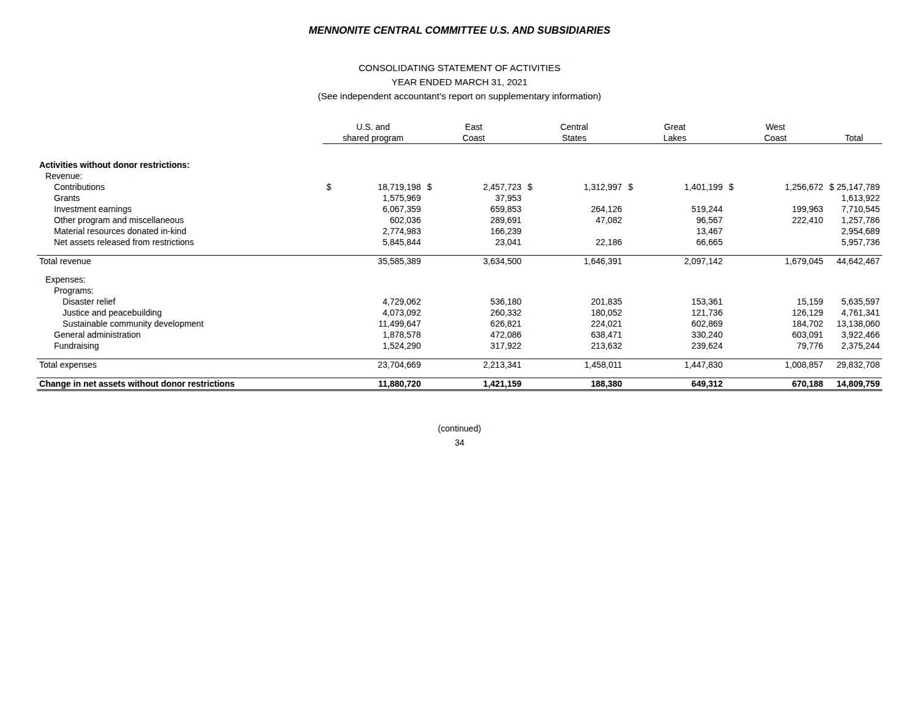MENNONITE CENTRAL COMMITTEE U.S. AND SUBSIDIARIES
CONSOLIDATING STATEMENT OF ACTIVITIES
YEAR ENDED MARCH 31, 2021
(See independent accountant’s report on supplementary information)
| | U.S. and | East | Central | Great | West | |
| --- | --- | --- | --- | --- | --- | --- |
| | shared program | Coast | States | Lakes | Coast | Total |
| Activities without donor restrictions: | |
| Revenue: | |
| Contributions | $ | 18,719,198 | $ | 2,457,723 | $ | 1,312,997 | $ | 1,401,199 | $ | 1,256,672 | $ | 25,147,789 |
| Grants | | 1,575,969 | | 37,953 | | | | | | | | 1,613,922 |
| Investment earnings | | 6,067,359 | | 659,853 | | 264,126 | | 519,244 | | 199,963 | | 7,710,545 |
| Other program and miscellaneous | | 602,036 | | 289,691 | | 47,082 | | 96,567 | | 222,410 | | 1,257,786 |
| Material resources donated in-kind | | 2,774,983 | | 166,239 | | | | 13,467 | | | | 2,954,689 |
| Net assets released from restrictions | | 5,845,844 | | 23,041 | | 22,186 | | 66,665 | | | | 5,957,736 |
| Total revenue | | 35,585,389 | | 3,634,500 | | 1,646,391 | | 2,097,142 | | 1,679,045 | | 44,642,467 |
| Expenses: | |
| Programs: | |
| Disaster relief | | 4,729,062 | | 536,180 | | 201,835 | | 153,361 | | 15,159 | | 5,635,597 |
| Justice and peacebuilding | | 4,073,092 | | 260,332 | | 180,052 | | 121,736 | | 126,129 | | 4,761,341 |
| Sustainable community development | | 11,499,647 | | 626,821 | | 224,021 | | 602,869 | | 184,702 | | 13,138,060 |
| General administration | | 1,878,578 | | 472,086 | | 638,471 | | 330,240 | | 603,091 | | 3,922,466 |
| Fundraising | | 1,524,290 | | 317,922 | | 213,632 | | 239,624 | | 79,776 | | 2,375,244 |
| Total expenses | | 23,704,669 | | 2,213,341 | | 1,458,011 | | 1,447,830 | | 1,008,857 | | 29,832,708 |
| Change in net assets without donor restrictions | | 11,880,720 | | 1,421,159 | | 188,380 | | 649,312 | | 670,188 | | 14,809,759 |
(continued)
34